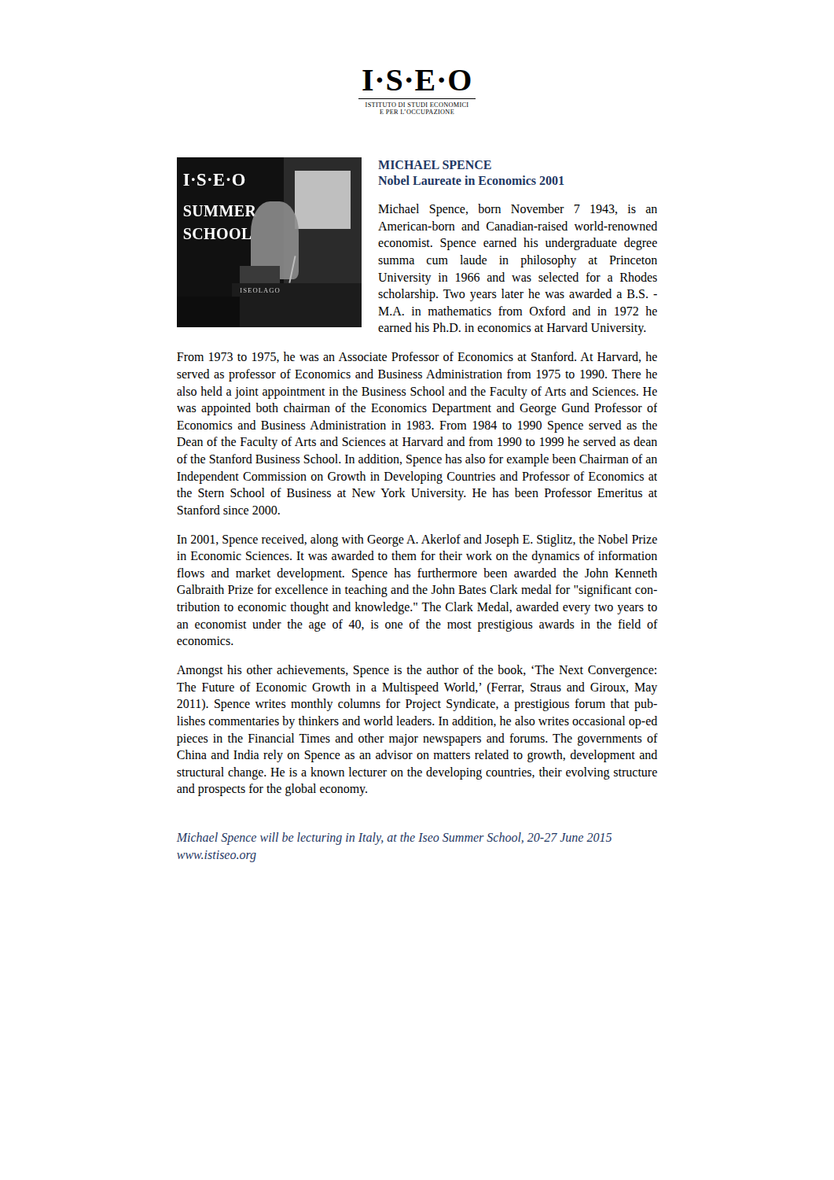I·S·E·O Istituto di Studi Economici e per l’Occupazione
I·S·E·O
SUMMER
SCHOOL
ISEOLAGO
Michael Spence
Nobel Laureate in Economics 2001
Michael Spence, born November 7 1943, is an American-born and Canadian-raised world-renowned economist. Spence earned his undergraduate degree summa cum laude in philosophy at Princeton University in 1966 and was selected for a Rhodes scholarship. Two years later he was awarded a B.S. -M.A. in mathematics from Oxford and in 1972 he earned his Ph.D. in economics at Harvard University.
From 1973 to 1975, he was an Associate Professor of Economics at Stanford. At Harvard, he served as professor of Economics and Business Administration from 1975 to 1990. There he also held a joint appointment in the Business School and the Faculty of Arts and Sciences. He was appointed both chairman of the Economics Department and George Gund Professor of Economics and Business Administration in 1983. From 1984 to 1990 Spence served as the Dean of the Faculty of Arts and Sciences at Harvard and from 1990 to 1999 he served as dean of the Stanford Business School. In addition, Spence has also for example been Chairman of an Independent Commission on Growth in Developing Countries and Professor of Economics at the Stern School of Business at New York University. He has been Professor Emeritus at Stanford since 2000.
In 2001, Spence received, along with George A. Akerlof and Joseph E. Stiglitz, the Nobel Prize in Economic Sciences. It was awarded to them for their work on the dynamics of information flows and market development. Spence has furthermore been awarded the John Kenneth Galbraith Prize for excellence in teaching and the John Bates Clark medal for "significant contribution to economic thought and knowledge." The Clark Medal, awarded every two years to an economist under the age of 40, is one of the most prestigious awards in the field of economics.
Amongst his other achievements, Spence is the author of the book, ‘The Next Convergence: The Future of Economic Growth in a Multispeed World,’ (Ferrar, Straus and Giroux, May 2011). Spence writes monthly columns for Project Syndicate, a prestigious forum that publishes commentaries by thinkers and world leaders. In addition, he also writes occasional op-ed pieces in the Financial Times and other major newspapers and forums. The governments of China and India rely on Spence as an advisor on matters related to growth, development and structural change. He is a known lecturer on the developing countries, their evolving structure and prospects for the global economy.
Michael Spence will be lecturing in Italy, at the Iseo Summer School, 20-27 June 2015
www.istiseo.org